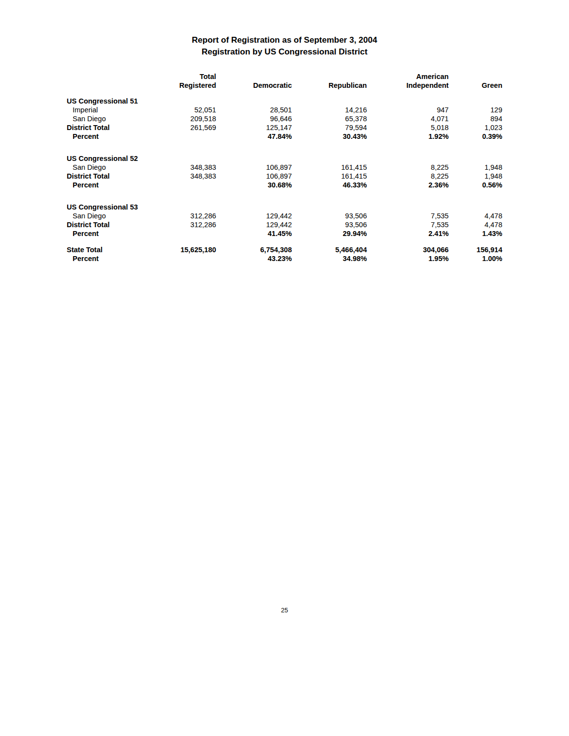Report of Registration as of September 3, 2004
Registration by US Congressional District
| | Total | | | American | |
| --- | --- | --- | --- | --- | --- |
| | Registered | Democratic | Republican | Independent | Green |
| US Congressional 51 |
| Imperial | 52,051 | 28,501 | 14,216 | 947 | 129 |
| San Diego | 209,518 | 96,646 | 65,378 | 4,071 | 894 |
| District Total | 261,569 | 125,147 | 79,594 | 5,018 | 1,023 |
| Percent | | 47.84% | 30.43% | 1.92% | 0.39% |
| US Congressional 52 |
| San Diego | 348,383 | 106,897 | 161,415 | 8,225 | 1,948 |
| District Total | 348,383 | 106,897 | 161,415 | 8,225 | 1,948 |
| Percent | | 30.68% | 46.33% | 2.36% | 0.56% |
| US Congressional 53 |
| San Diego | 312,286 | 129,442 | 93,506 | 7,535 | 4,478 |
| District Total | 312,286 | 129,442 | 93,506 | 7,535 | 4,478 |
| Percent | | 41.45% | 29.94% | 2.41% | 1.43% |
| State Total | 15,625,180 | 6,754,308 | 5,466,404 | 304,066 | 156,914 |
| Percent | | 43.23% | 34.98% | 1.95% | 1.00% |
25